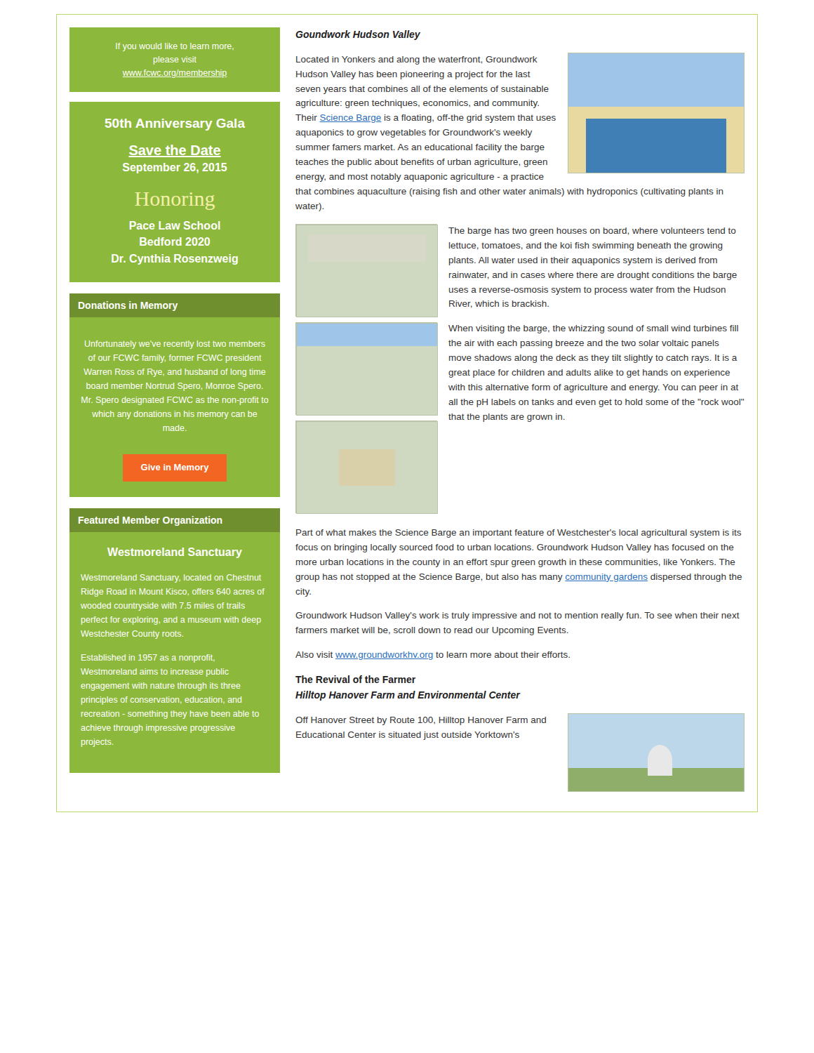If you would like to learn more,
please visit
www.fcwc.org/membership
50th Anniversary Gala
Save the Date
September 26, 2015
Honoring
Pace Law School
Bedford 2020
Dr. Cynthia Rosenzweig
Donations in Memory
Unfortunately we've recently lost two members of our FCWC family, former FCWC president Warren Ross of Rye, and husband of long time board member Nortrud Spero, Monroe Spero. Mr. Spero designated FCWC as the non-profit to which any donations in his memory can be made.
Give in Memory
Featured Member Organization
Westmoreland Sanctuary
Westmoreland Sanctuary, located on Chestnut Ridge Road in Mount Kisco, offers 640 acres of wooded countryside with 7.5 miles of trails perfect for exploring, and a museum with deep Westchester County roots.
Established in 1957 as a nonprofit, Westmoreland aims to increase public engagement with nature through its three principles of conservation, education, and recreation - something they have been able to achieve through impressive progressive projects.
Goundwork Hudson Valley
Located in Yonkers and along the waterfront, Groundwork Hudson Valley has been pioneering a project for the last seven years that combines all of the elements of sustainable agriculture: green techniques, economics, and community. Their Science Barge is a floating, off-the grid system that uses aquaponics to grow vegetables for Groundwork's weekly summer famers market. As an educational facility the barge teaches the public about benefits of urban agriculture, green energy, and most notably aquaponic agriculture - a practice that combines aquaculture (raising fish and other water animals) with hydroponics (cultivating plants in water).
The barge has two green houses on board, where volunteers tend to lettuce, tomatoes, and the koi fish swimming beneath the growing plants. All water used in their aquaponics system is derived from rainwater, and in cases where there are drought conditions the barge uses a reverse-osmosis system to process water from the Hudson River, which is brackish.
When visiting the barge, the whizzing sound of small wind turbines fill the air with each passing breeze and the two solar voltaic panels move shadows along the deck as they tilt slightly to catch rays. It is a great place for children and adults alike to get hands on experience with this alternative form of agriculture and energy. You can peer in at all the pH labels on tanks and even get to hold some of the "rock wool" that the plants are grown in.
Part of what makes the Science Barge an important feature of Westchester's local agricultural system is its focus on bringing locally sourced food to urban locations. Groundwork Hudson Valley has focused on the more urban locations in the county in an effort spur green growth in these communities, like Yonkers. The group has not stopped at the Science Barge, but also has many community gardens dispersed through the city.
Groundwork Hudson Valley's work is truly impressive and not to mention really fun. To see when their next farmers market will be, scroll down to read our Upcoming Events.
Also visit www.groundworkhv.org to learn more about their efforts.
The Revival of the Farmer
Hilltop Hanover Farm and Environmental Center
Off Hanover Street by Route 100, Hilltop Hanover Farm and Educational Center is situated just outside Yorktown's